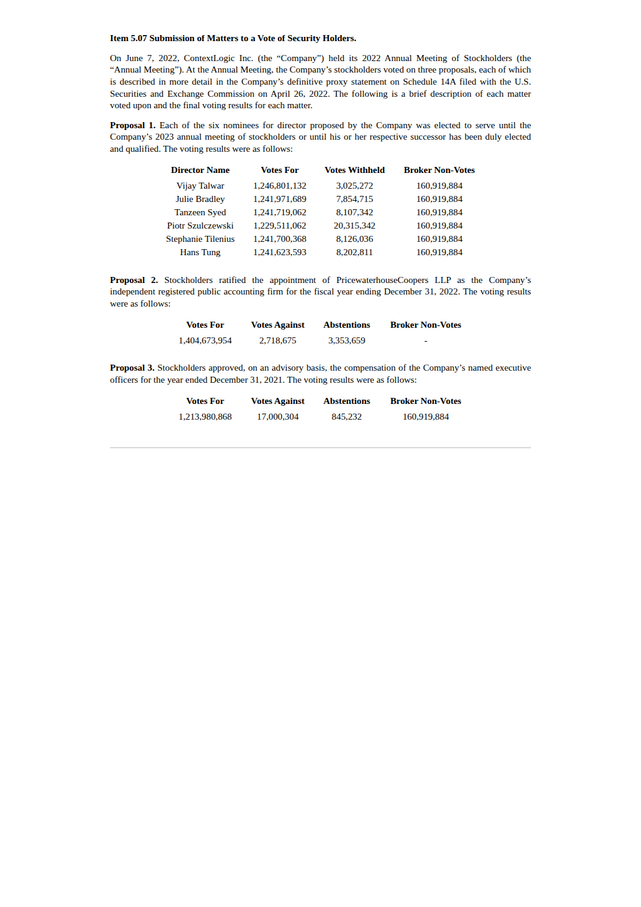Item 5.07 Submission of Matters to a Vote of Security Holders.
On June 7, 2022, ContextLogic Inc. (the “Company”) held its 2022 Annual Meeting of Stockholders (the “Annual Meeting”). At the Annual Meeting, the Company’s stockholders voted on three proposals, each of which is described in more detail in the Company’s definitive proxy statement on Schedule 14A filed with the U.S. Securities and Exchange Commission on April 26, 2022. The following is a brief description of each matter voted upon and the final voting results for each matter.
Proposal 1. Each of the six nominees for director proposed by the Company was elected to serve until the Company’s 2023 annual meeting of stockholders or until his or her respective successor has been duly elected and qualified. The voting results were as follows:
| Director Name | Votes For | Votes Withheld | Broker Non-Votes |
| --- | --- | --- | --- |
| Vijay Talwar | 1,246,801,132 | 3,025,272 | 160,919,884 |
| Julie Bradley | 1,241,971,689 | 7,854,715 | 160,919,884 |
| Tanzeen Syed | 1,241,719,062 | 8,107,342 | 160,919,884 |
| Piotr Szulczewski | 1,229,511,062 | 20,315,342 | 160,919,884 |
| Stephanie Tilenius | 1,241,700,368 | 8,126,036 | 160,919,884 |
| Hans Tung | 1,241,623,593 | 8,202,811 | 160,919,884 |
Proposal 2. Stockholders ratified the appointment of PricewaterhouseCoopers LLP as the Company’s independent registered public accounting firm for the fiscal year ending December 31, 2022. The voting results were as follows:
| Votes For | Votes Against | Abstentions | Broker Non-Votes |
| --- | --- | --- | --- |
| 1,404,673,954 | 2,718,675 | 3,353,659 | - |
Proposal 3. Stockholders approved, on an advisory basis, the compensation of the Company’s named executive officers for the year ended December 31, 2021. The voting results were as follows:
| Votes For | Votes Against | Abstentions | Broker Non-Votes |
| --- | --- | --- | --- |
| 1,213,980,868 | 17,000,304 | 845,232 | 160,919,884 |